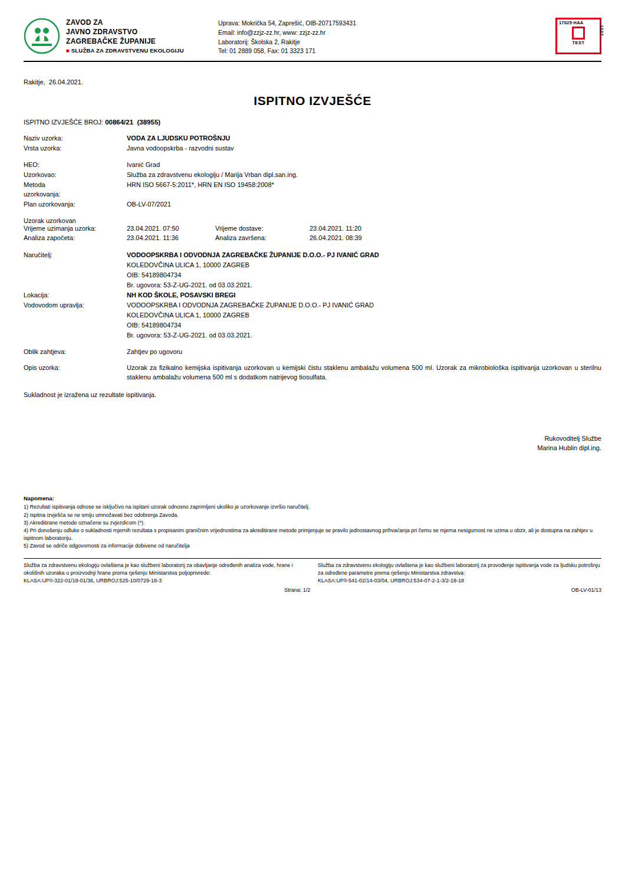ZAVOD ZA
JAVNO ZDRAVSTVO
ZAGREBAČKE ŽUPANIJE
■ SLUŽBA ZA ZDRAVSTVENU EKOLOGIJU
Uprava: Mokrička 54, Zaprešić, OIB-20717593431
Email: info@zzjz-zz.hr, www: zzjz-zz.hr
Laboratorij: Školska 2, Rakitje
Tel: 01 2889 058, Fax: 01 3323 171
17025·HAA
TEST
1227
Rakitje, 26.04.2021.
ISPITNO IZVJEŠĆE
ISPITNO IZVJEŠĆE BROJ: 00864/21 (38955)
| Naziv uzorka: | VODA ZA LJUDSKU POTROŠNJU |
| Vrsta uzorka: | Javna vodoopskrba - razvodni sustav |
| HEO: | Ivanić Grad |
| Uzorkovao: | Služba za zdravstvenu ekologiju / Marija Vrban dipl.san.ing. |
| Metoda uzorkovanja: | HRN ISO 5667-5:2011*, HRN EN ISO 19458:2008* |
| Plan uzorkovanja: | OB-LV-07/2021 |
Uzorak uzorkovan
| Vrijeme uzimanja uzorka: | 23.04.2021. 07:50 | Vrijeme dostave: | 23.04.2021. 11:20 |
| Analiza započeta: | 23.04.2021. 11:36 | Analiza završena: | 26.04.2021. 08:39 |
| Naručitelj: | VODOOPSKRBA I ODVODNJA ZAGREBAČKE ŽUPANIJE D.O.O.- PJ IVANIĆ GRAD |
| | KOLEDOVČINA ULICA 1, 10000 ZAGREB |
| | OIB: 54189804734 |
| | Br. ugovora: 53-Z-UG-2021. od 03.03.2021. |
| Lokacija: | NH KOD ŠKOLE, POSAVSKI BREGI |
| Vodovodom upravlja: | VODOOPSKRBA I ODVODNJA ZAGREBAČKE ŽUPANIJE D.O.O.- PJ IVANIĆ GRAD |
| | KOLEDOVČINA ULICA 1, 10000 ZAGREB |
| | OIB: 54189804734 |
| | Br. ugovora: 53-Z-UG-2021. od 03.03.2021. |
| Oblik zahtjeva: | Zahtjev po ugovoru |
| Opis uzorka: | Uzorak za fizikalno kemijska ispitivanja uzorkovan u kemijski čistu staklenu ambalažu volumena 500 ml. Uzorak za mikrobiološka ispitivanja uzorkovan u sterilnu staklenu ambalažu volumena 500 ml s dodatkom natrijevog tiosulfata. |
Sukladnost je izražena uz rezultate ispitivanja.
Rukovoditelj Službe
Marina Hublin dipl.ing.
Napomena:
1) Rezultati ispitivanja odnose se isključivo na ispitani uzorak odnosno zaprimljeni ukoliko je uzorkovanje izvršio naručitelj.
2) Ispitna izvješća se ne smiju umnožavati bez odobrenja Zavoda.
3) Akreditirane metode označene su zvjezdicom (*).
4) Pri donošenju odluke o sukladnosti mjernih rezultata s propisanim graničnim vrijednostima za akreditirane metode primjenjuje se pravilo jednostavnog prihvaćanja pri čemu se mjerna nesigurnost ne uzima u obzir, ali je dostupna na zahtjev u ispitnom laboratoriju.
5) Zavod se odriče odgovornosti za informacije dobivene od naručitelja
Služba za zdravstvenu ekologiju ovlaštena je kao službeni laboratorij za obavljanje određenih analiza vode, hrane i okolišnih uzoraka u proizvodnji hrane prema rješenju Ministarstva poljoprivrede:
KLASA:UP/I-322-01/18-01/36, URBROJ:525-10/0729-18-3
Služba za zdravstvenu ekologiju ovlaštena je kao službeni laboratorij za provođenje ispitivanja vode za ljudsku potrošnju za određene parametre prema rješenju Ministarstva zdravstva:
KLASA:UP/I-541-02/14-03/04, URBROJ:534-07-2-1-3/2-18-18
Strana: 1/2
OB-LV-01/13